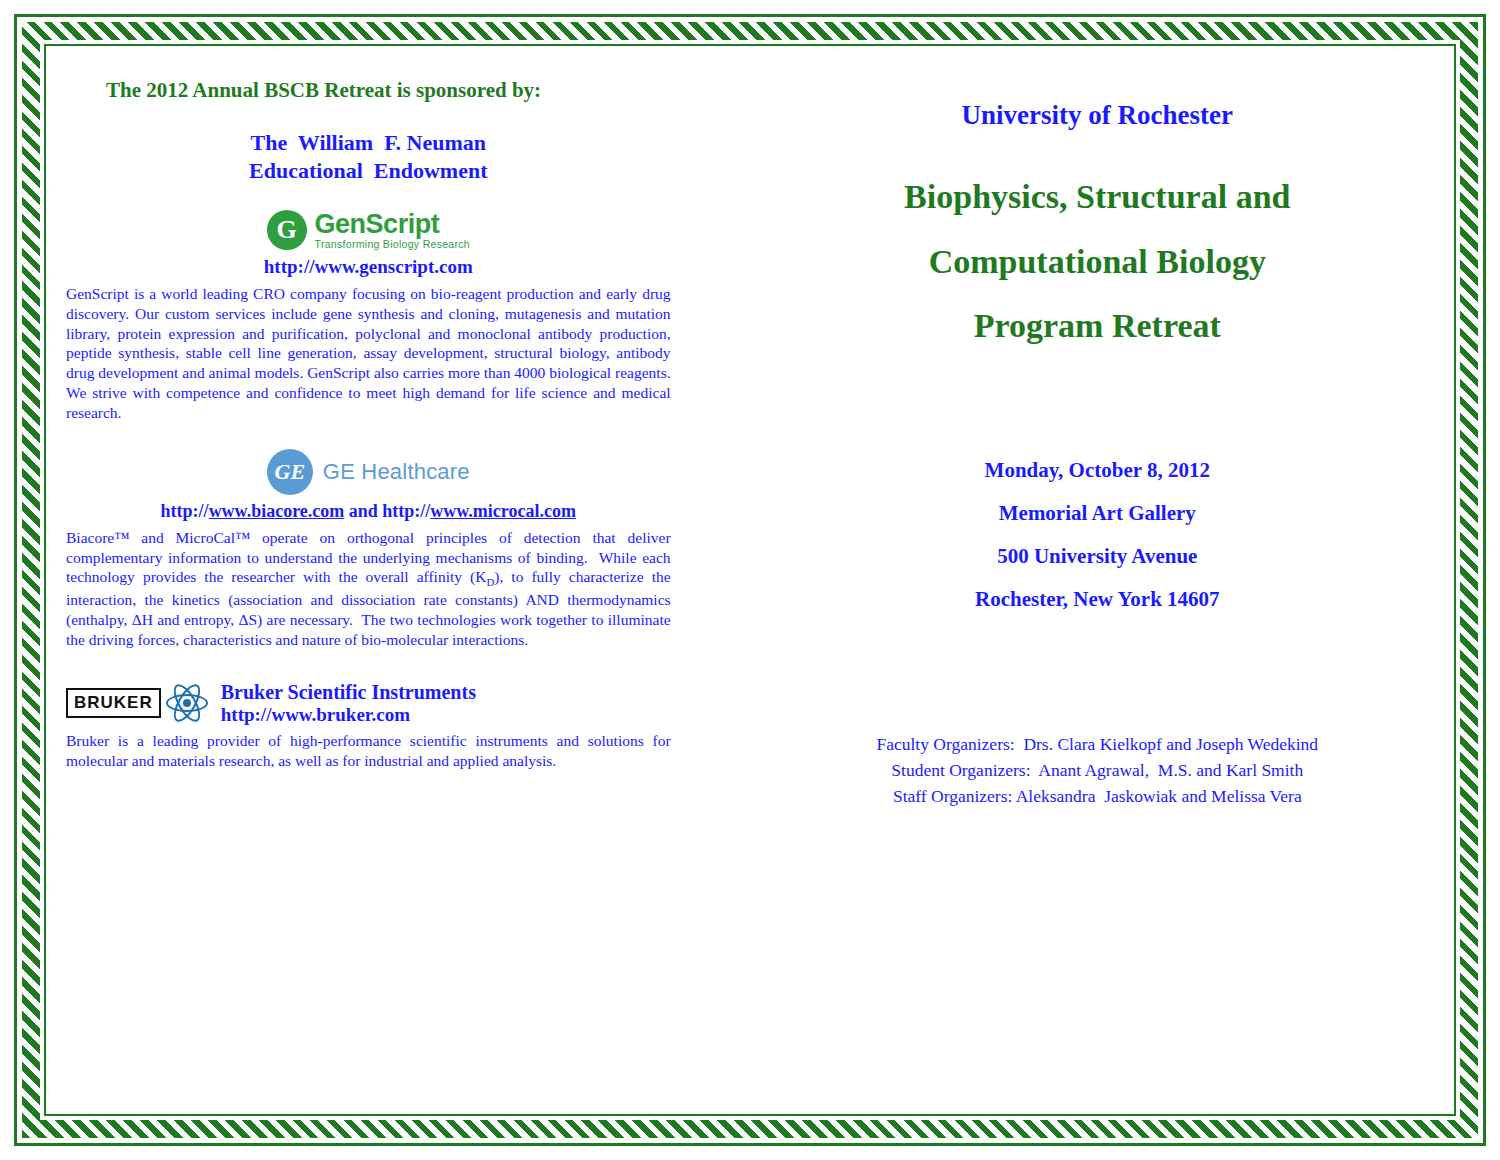The 2012 Annual BSCB Retreat is sponsored by:
The William F. Neuman
Educational Endowment
G
GenScript
Transforming Biology Research
http://www.genscript.com
GenScript is a world leading CRO company focusing on bio-reagent production and early drug discovery. Our custom services include gene synthesis and cloning, mutagenesis and mutation library, protein expression and purification, polyclonal and monoclonal antibody production, peptide synthesis, stable cell line generation, assay development, structural biology, antibody drug development and animal models. GenScript also carries more than 4000 biological reagents. We strive with competence and confidence to meet high demand for life science and medical research.
GE
GE Healthcare
http://www.biacore.com and http://www.microcal.com
Biacore™ and MicroCal™ operate on orthogonal principles of detection that deliver complementary information to understand the underlying mechanisms of binding. While each technology provides the researcher with the overall affinity (KD), to fully characterize the interaction, the kinetics (association and dissociation rate constants) AND thermodynamics (enthalpy, ΔH and entropy, ΔS) are necessary. The two technologies work together to illuminate the driving forces, characteristics and nature of bio-molecular interactions.
BRUKER
Bruker Scientific Instruments
http://www.bruker.com
Bruker is a leading provider of high-performance scientific instruments and solutions for molecular and materials research, as well as for industrial and applied analysis.
University of Rochester
Biophysics, Structural and
Computational Biology
Program Retreat
Monday, October 8, 2012
Memorial Art Gallery
500 University Avenue
Rochester, New York 14607
Faculty Organizers: Drs. Clara Kielkopf and Joseph Wedekind
Student Organizers: Anant Agrawal, M.S. and Karl Smith
Staff Organizers: Aleksandra Jaskowiak and Melissa Vera